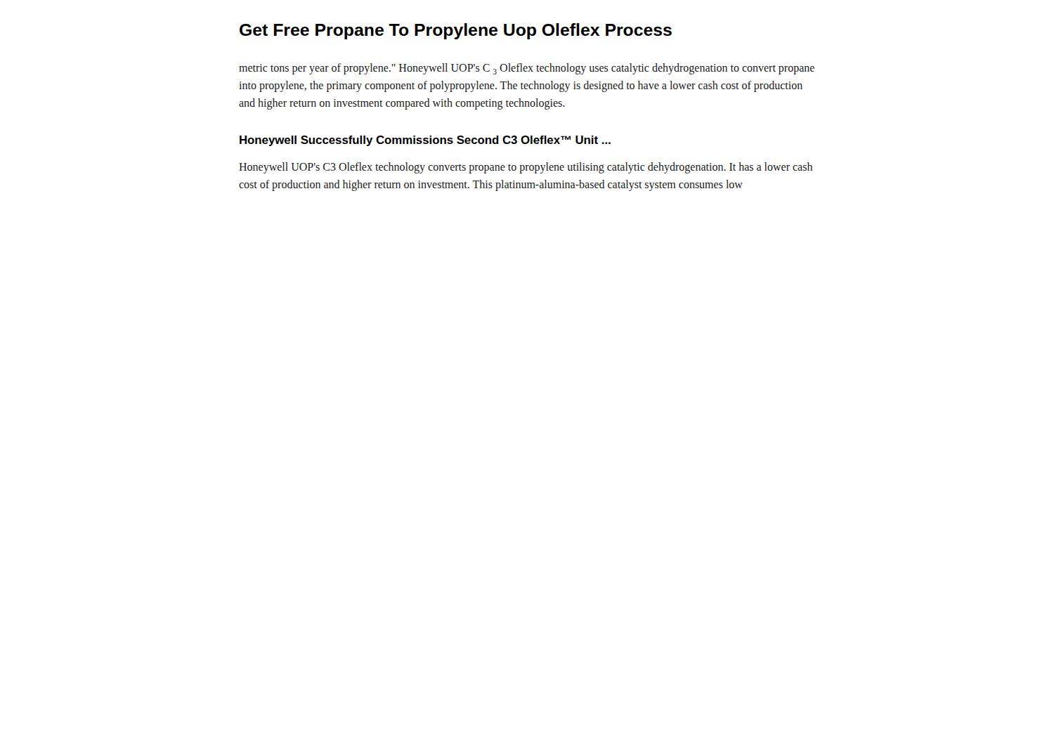Get Free Propane To Propylene Uop Oleflex Process
metric tons per year of propylene." Honeywell UOP's C 3 Oleflex technology uses catalytic dehydrogenation to convert propane into propylene, the primary component of polypropylene. The technology is designed to have a lower cash cost of production and higher return on investment compared with competing technologies.
Honeywell Successfully Commissions Second C3 Oleflex™ Unit ...
Honeywell UOP's C3 Oleflex technology converts propane to propylene utilising catalytic dehydrogenation. It has a lower cash cost of production and higher return on investment. This platinum-alumina-based catalyst system consumes low